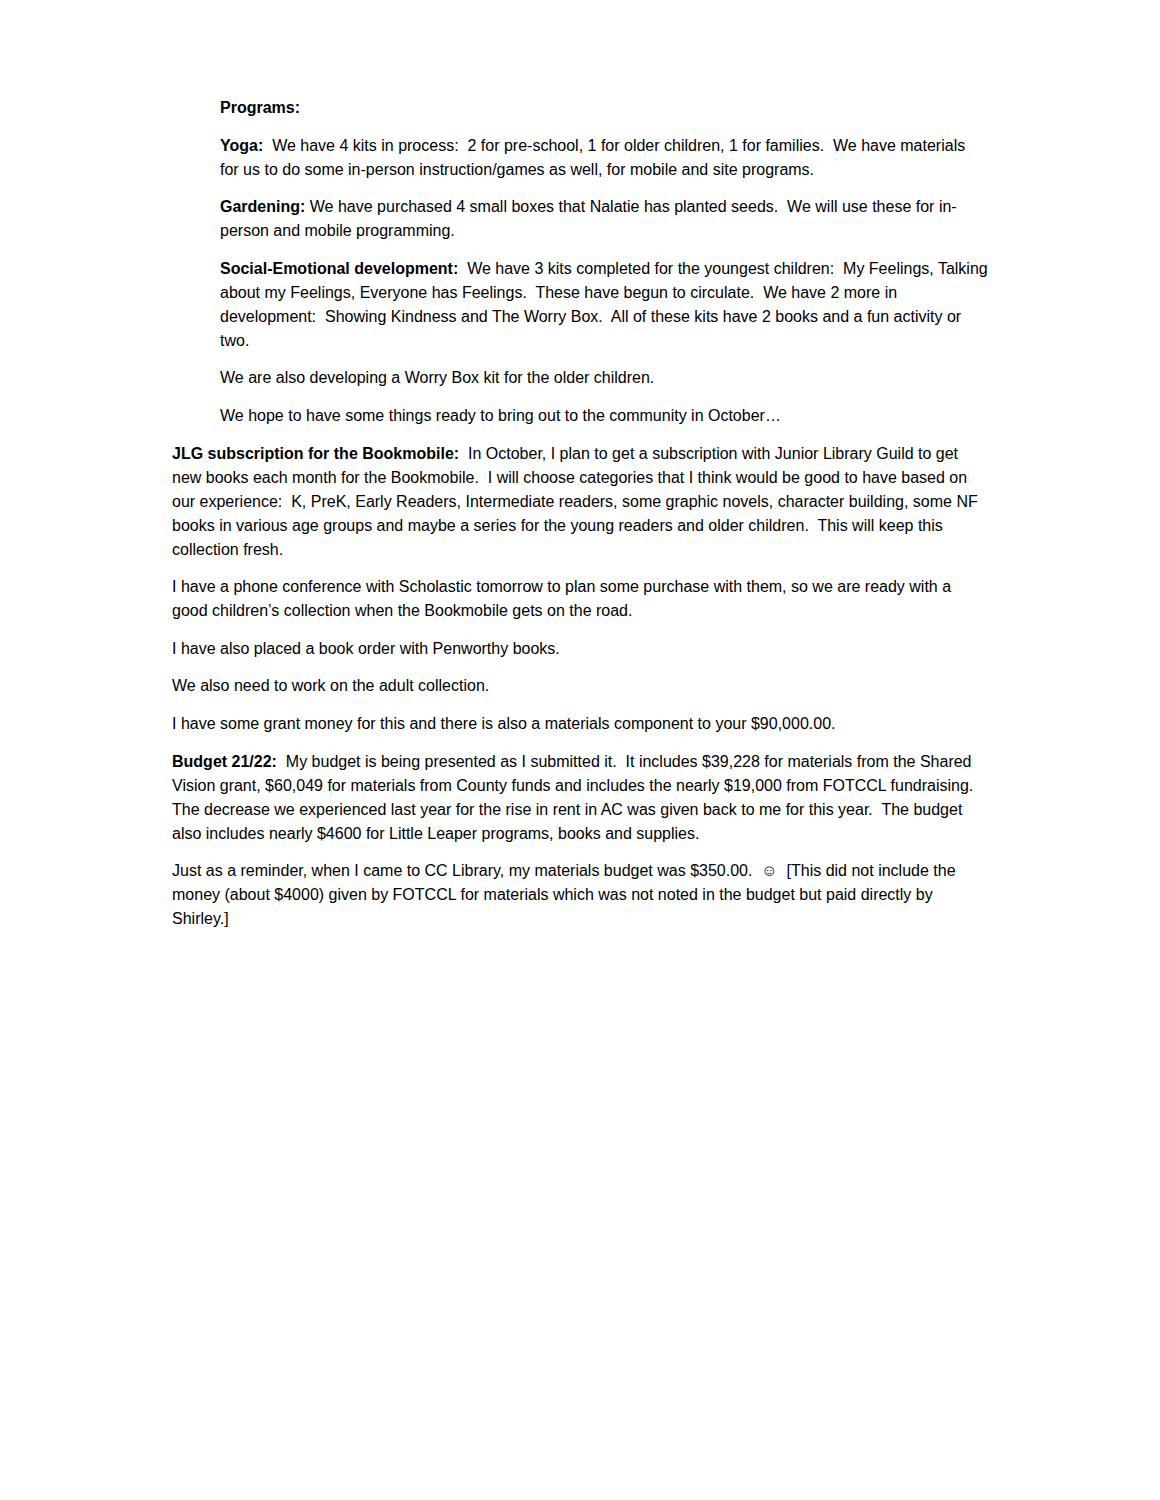Programs:
Yoga: We have 4 kits in process: 2 for pre-school, 1 for older children, 1 for families. We have materials for us to do some in-person instruction/games as well, for mobile and site programs.
Gardening: We have purchased 4 small boxes that Nalatie has planted seeds. We will use these for in-person and mobile programming.
Social-Emotional development: We have 3 kits completed for the youngest children: My Feelings, Talking about my Feelings, Everyone has Feelings. These have begun to circulate. We have 2 more in development: Showing Kindness and The Worry Box. All of these kits have 2 books and a fun activity or two.
We are also developing a Worry Box kit for the older children.
We hope to have some things ready to bring out to the community in October…
JLG subscription for the Bookmobile: In October, I plan to get a subscription with Junior Library Guild to get new books each month for the Bookmobile. I will choose categories that I think would be good to have based on our experience: K, PreK, Early Readers, Intermediate readers, some graphic novels, character building, some NF books in various age groups and maybe a series for the young readers and older children. This will keep this collection fresh.
I have a phone conference with Scholastic tomorrow to plan some purchase with them, so we are ready with a good children’s collection when the Bookmobile gets on the road.
I have also placed a book order with Penworthy books.
We also need to work on the adult collection.
I have some grant money for this and there is also a materials component to your $90,000.00.
Budget 21/22: My budget is being presented as I submitted it. It includes $39,228 for materials from the Shared Vision grant, $60,049 for materials from County funds and includes the nearly $19,000 from FOTCCL fundraising. The decrease we experienced last year for the rise in rent in AC was given back to me for this year. The budget also includes nearly $4600 for Little Leaper programs, books and supplies.
Just as a reminder, when I came to CC Library, my materials budget was $350.00. ☺ [This did not include the money (about $4000) given by FOTCCL for materials which was not noted in the budget but paid directly by Shirley.]